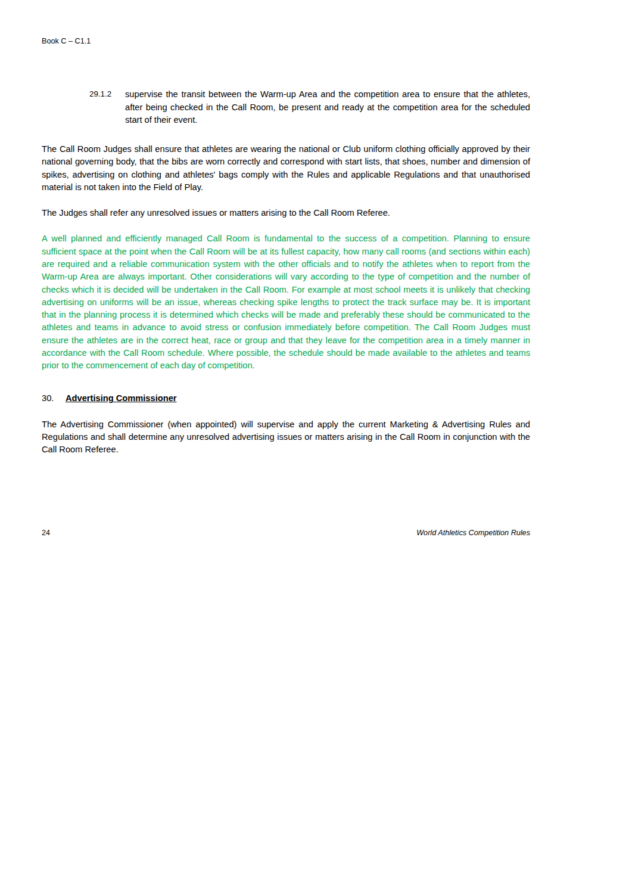Book C – C1.1
29.1.2
supervise the transit between the Warm-up Area and the competition area to ensure that the athletes, after being checked in the Call Room, be present and ready at the competition area for the scheduled start of their event.
The Call Room Judges shall ensure that athletes are wearing the national or Club uniform clothing officially approved by their national governing body, that the bibs are worn correctly and correspond with start lists, that shoes, number and dimension of spikes, advertising on clothing and athletes' bags comply with the Rules and applicable Regulations and that unauthorised material is not taken into the Field of Play.
The Judges shall refer any unresolved issues or matters arising to the Call Room Referee.
A well planned and efficiently managed Call Room is fundamental to the success of a competition. Planning to ensure sufficient space at the point when the Call Room will be at its fullest capacity, how many call rooms (and sections within each) are required and a reliable communication system with the other officials and to notify the athletes when to report from the Warm-up Area are always important. Other considerations will vary according to the type of competition and the number of checks which it is decided will be undertaken in the Call Room. For example at most school meets it is unlikely that checking advertising on uniforms will be an issue, whereas checking spike lengths to protect the track surface may be. It is important that in the planning process it is determined which checks will be made and preferably these should be communicated to the athletes and teams in advance to avoid stress or confusion immediately before competition. The Call Room Judges must ensure the athletes are in the correct heat, race or group and that they leave for the competition area in a timely manner in accordance with the Call Room schedule. Where possible, the schedule should be made available to the athletes and teams prior to the commencement of each day of competition.
30. Advertising Commissioner
The Advertising Commissioner (when appointed) will supervise and apply the current Marketing & Advertising Rules and Regulations and shall determine any unresolved advertising issues or matters arising in the Call Room in conjunction with the Call Room Referee.
24
World Athletics Competition Rules